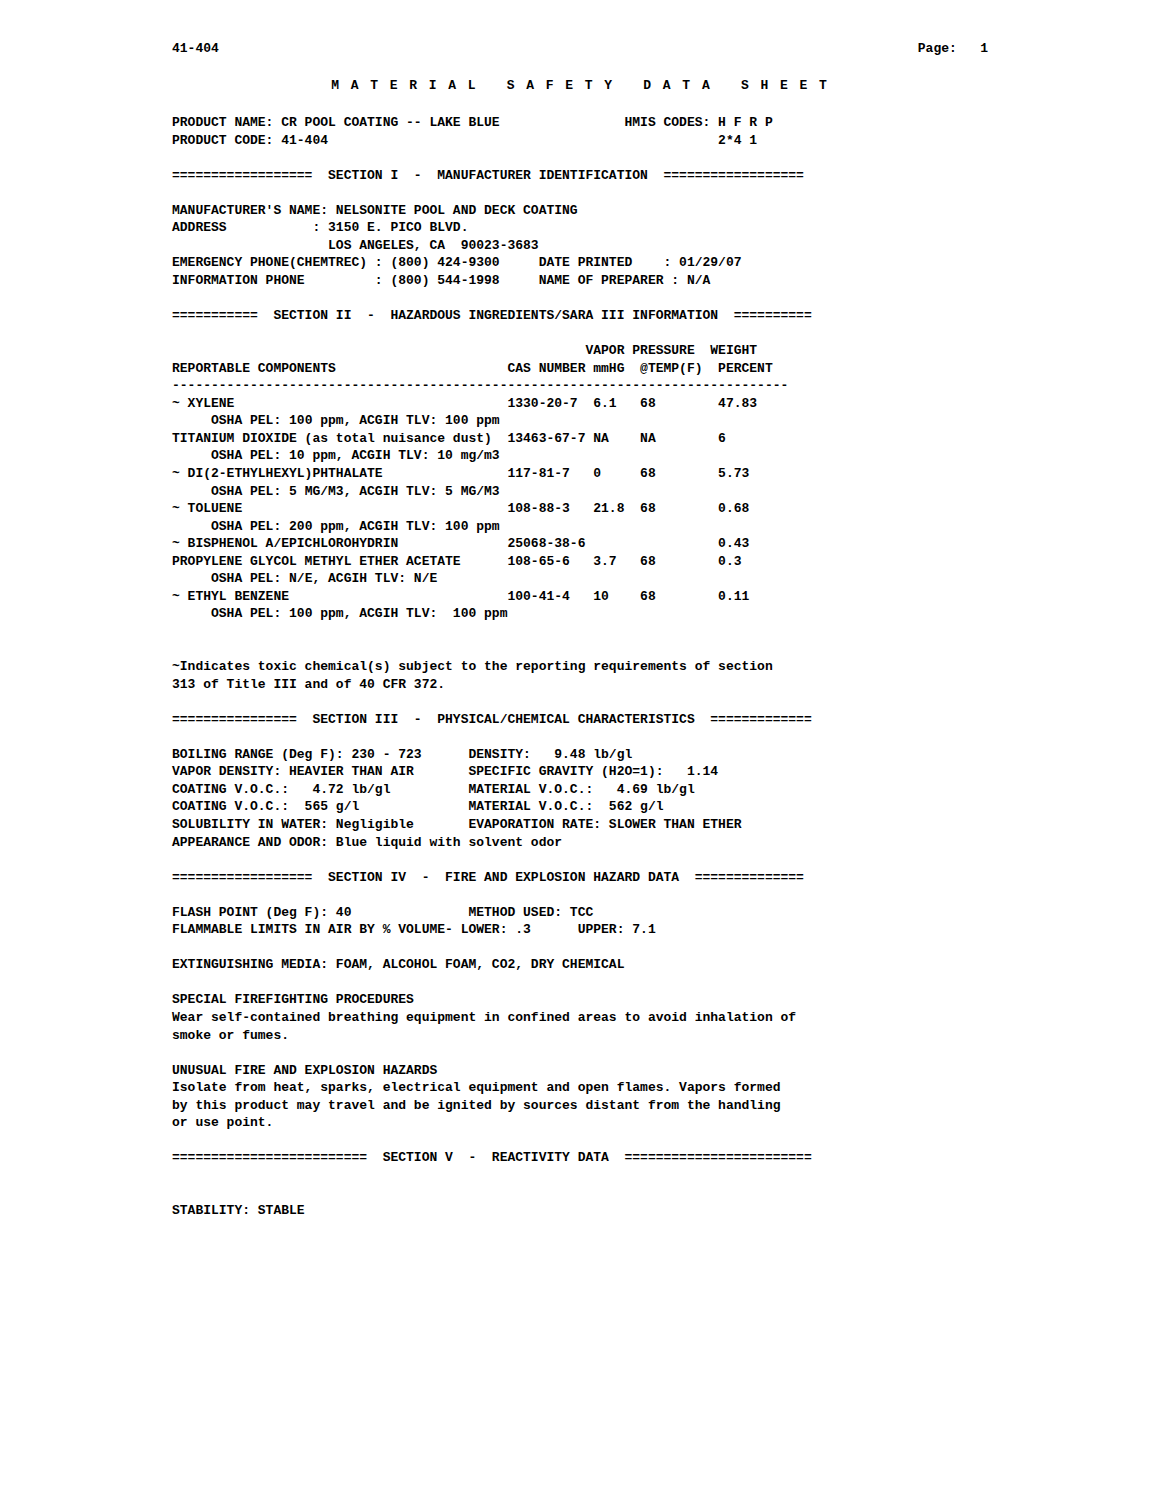41-404 Page: 1
M A T E R I A L S A F E T Y D A T A S H E E T
PRODUCT NAME: CR POOL COATING -- LAKE BLUE                HMIS CODES: H F R P
PRODUCT CODE: 41-404                                                  2*4 1

==================  SECTION I  -  MANUFACTURER IDENTIFICATION  ==================

MANUFACTURER'S NAME: NELSONITE POOL AND DECK COATING
ADDRESS           : 3150 E. PICO BLVD.
                    LOS ANGELES, CA  90023-3683
EMERGENCY PHONE(CHEMTREC) : (800) 424-9300     DATE PRINTED    : 01/29/07
INFORMATION PHONE         : (800) 544-1998     NAME OF PREPARER : N/A

===========  SECTION II  -  HAZARDOUS INGREDIENTS/SARA III INFORMATION  ==========

                                                     VAPOR PRESSURE  WEIGHT
REPORTABLE COMPONENTS                      CAS NUMBER mmHG  @TEMP(F)  PERCENT
-------------------------------------------------------------------------------
~ XYLENE                                   1330-20-7  6.1   68        47.83
     OSHA PEL: 100 ppm, ACGIH TLV: 100 ppm
TITANIUM DIOXIDE (as total nuisance dust)  13463-67-7 NA    NA        6
     OSHA PEL: 10 ppm, ACGIH TLV: 10 mg/m3
~ DI(2-ETHYLHEXYL)PHTHALATE                117-81-7   0     68        5.73
     OSHA PEL: 5 MG/M3, ACGIH TLV: 5 MG/M3
~ TOLUENE                                  108-88-3   21.8  68        0.68
     OSHA PEL: 200 ppm, ACGIH TLV: 100 ppm
~ BISPHENOL A/EPICHLOROHYDRIN              25068-38-6                 0.43
PROPYLENE GLYCOL METHYL ETHER ACETATE      108-65-6   3.7   68        0.3
     OSHA PEL: N/E, ACGIH TLV: N/E
~ ETHYL BENZENE                            100-41-4   10    68        0.11
     OSHA PEL: 100 ppm, ACGIH TLV:  100 ppm


~Indicates toxic chemical(s) subject to the reporting requirements of section
313 of Title III and of 40 CFR 372.

================  SECTION III  -  PHYSICAL/CHEMICAL CHARACTERISTICS  =============

BOILING RANGE (Deg F): 230 - 723      DENSITY:   9.48 lb/gl
VAPOR DENSITY: HEAVIER THAN AIR       SPECIFIC GRAVITY (H2O=1):   1.14
COATING V.O.C.:   4.72 lb/gl          MATERIAL V.O.C.:   4.69 lb/gl
COATING V.O.C.:  565 g/l              MATERIAL V.O.C.:  562 g/l
SOLUBILITY IN WATER: Negligible       EVAPORATION RATE: SLOWER THAN ETHER
APPEARANCE AND ODOR: Blue liquid with solvent odor

==================  SECTION IV  -  FIRE AND EXPLOSION HAZARD DATA  ==============

FLASH POINT (Deg F): 40               METHOD USED: TCC
FLAMMABLE LIMITS IN AIR BY % VOLUME- LOWER: .3      UPPER: 7.1

EXTINGUISHING MEDIA: FOAM, ALCOHOL FOAM, CO2, DRY CHEMICAL

SPECIAL FIREFIGHTING PROCEDURES
Wear self-contained breathing equipment in confined areas to avoid inhalation of
smoke or fumes.

UNUSUAL FIRE AND EXPLOSION HAZARDS
Isolate from heat, sparks, electrical equipment and open flames. Vapors formed
by this product may travel and be ignited by sources distant from the handling
or use point.

=========================  SECTION V  -  REACTIVITY DATA  ========================


STABILITY: STABLE